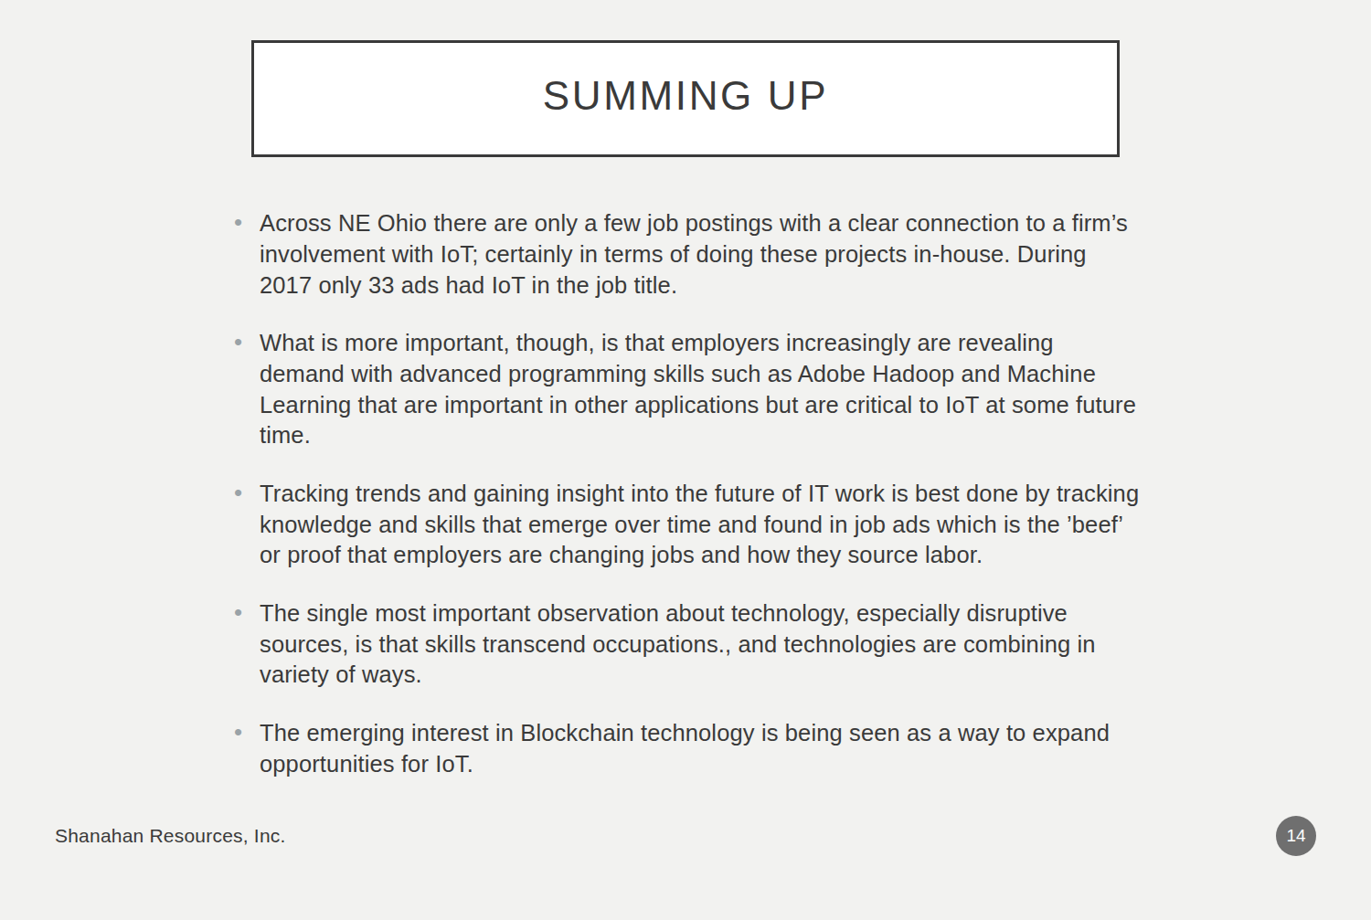Summing Up
Across NE Ohio there are only a few job postings with a clear connection to a firm’s involvement with IoT; certainly in terms of doing these projects in-house. During 2017 only 33 ads had IoT in the job title.
What is more important, though, is that employers increasingly are revealing demand with advanced programming skills such as Adobe Hadoop and Machine Learning that are important in other applications but are critical to IoT at some future time.
Tracking trends and gaining insight into the future of IT work is best done by tracking knowledge and skills that emerge over time and found in job ads which is the ’beef’ or proof that employers are changing jobs and how they source labor.
The single most important observation about technology, especially disruptive sources, is that skills transcend occupations., and technologies are combining in variety of ways.
The emerging interest in Blockchain technology is being seen as a way to expand opportunities for IoT.
Shanahan Resources, Inc.
14